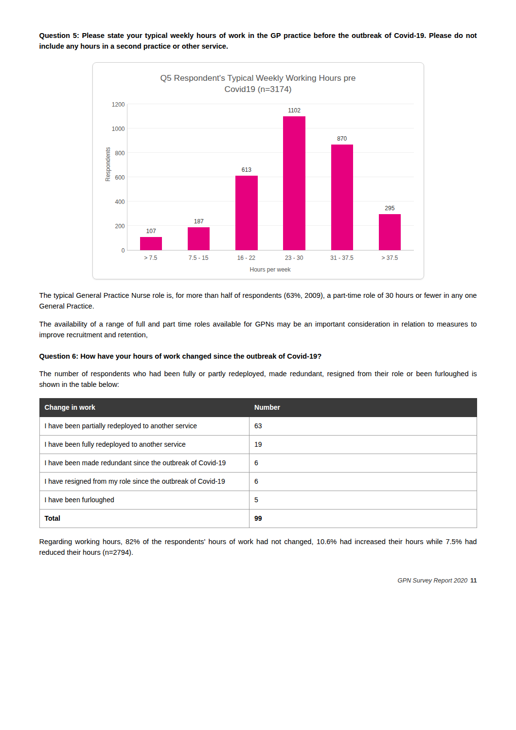Question 5: Please state your typical weekly hours of work in the GP practice before the outbreak of Covid-19. Please do not include any hours in a second practice or other service.
Q5 Respondent's Typical Weekly Working Hours pre
Covid19 (n=3174)
Respondents
1200
1000
800
600
400
200
0
107
187
613
1102
870
295
> 7.5
7.5 - 15
16 - 22
23 - 30
31 - 37.5
> 37.5
Hours per week
The typical General Practice Nurse role is, for more than half of respondents (63%, 2009), a part-time role of 30 hours or fewer in any one General Practice.
The availability of a range of full and part time roles available for GPNs may be an important consideration in relation to measures to improve recruitment and retention,
Question 6: How have your hours of work changed since the outbreak of Covid-19?
The number of respondents who had been fully or partly redeployed, made redundant, resigned from their role or been furloughed is shown in the table below:
| Change in work | Number |
| --- | --- |
| I have been partially redeployed to another service | 63 |
| I have been fully redeployed to another service | 19 |
| I have been made redundant since the outbreak of Covid-19 | 6 |
| I have resigned from my role since the outbreak of Covid-19 | 6 |
| I have been furloughed | 5 |
| Total | 99 |
Regarding working hours, 82% of the respondents' hours of work had not changed, 10.6% had increased their hours while 7.5% had reduced their hours (n=2794).
GPN Survey Report 202011